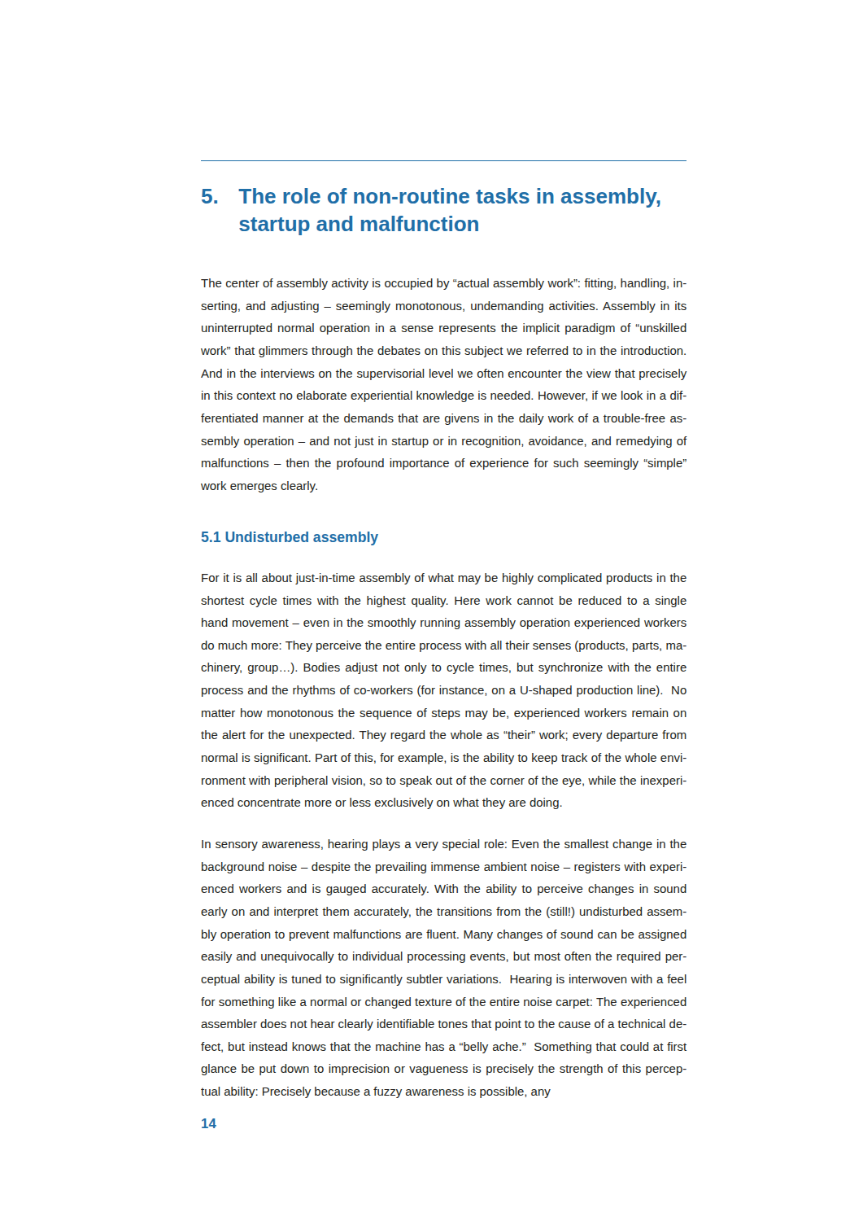5. The role of non-routine tasks in assembly, startup and malfunction
The center of assembly activity is occupied by “actual assembly work”: fitting, handling, inserting, and adjusting – seemingly monotonous, undemanding activities. Assembly in its uninterrupted normal operation in a sense represents the implicit paradigm of “unskilled work” that glimmers through the debates on this subject we referred to in the introduction. And in the interviews on the supervisorial level we often encounter the view that precisely in this context no elaborate experiential knowledge is needed. However, if we look in a differentiated manner at the demands that are givens in the daily work of a trouble-free assembly operation – and not just in startup or in recognition, avoidance, and remedying of malfunctions – then the profound importance of experience for such seemingly “simple” work emerges clearly.
5.1 Undisturbed assembly
For it is all about just-in-time assembly of what may be highly complicated products in the shortest cycle times with the highest quality. Here work cannot be reduced to a single hand movement – even in the smoothly running assembly operation experienced workers do much more: They perceive the entire process with all their senses (products, parts, machinery, group…). Bodies adjust not only to cycle times, but synchronize with the entire process and the rhythms of co-workers (for instance, on a U-shaped production line). No matter how monotonous the sequence of steps may be, experienced workers remain on the alert for the unexpected. They regard the whole as “their” work; every departure from normal is significant. Part of this, for example, is the ability to keep track of the whole environment with peripheral vision, so to speak out of the corner of the eye, while the inexperienced concentrate more or less exclusively on what they are doing.
In sensory awareness, hearing plays a very special role: Even the smallest change in the background noise – despite the prevailing immense ambient noise – registers with experienced workers and is gauged accurately. With the ability to perceive changes in sound early on and interpret them accurately, the transitions from the (still!) undisturbed assembly operation to prevent malfunctions are fluent. Many changes of sound can be assigned easily and unequivocally to individual processing events, but most often the required perceptual ability is tuned to significantly subtler variations. Hearing is interwoven with a feel for something like a normal or changed texture of the entire noise carpet: The experienced assembler does not hear clearly identifiable tones that point to the cause of a technical defect, but instead knows that the machine has a “belly ache.” Something that could at first glance be put down to imprecision or vagueness is precisely the strength of this perceptual ability: Precisely because a fuzzy awareness is possible, any
14